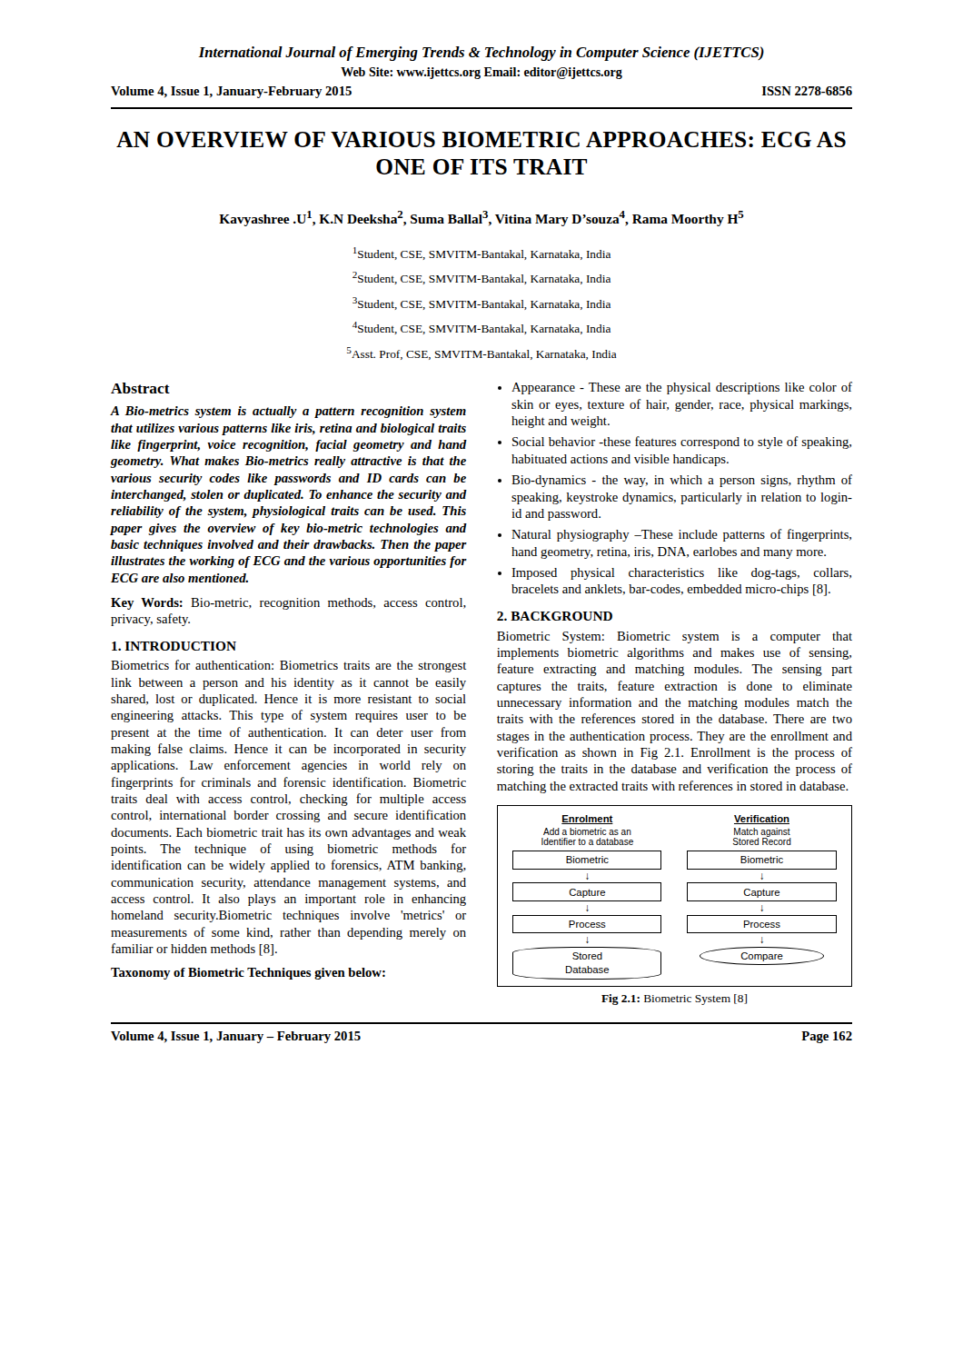International Journal of Emerging Trends & Technology in Computer Science (IJETTCS)
Web Site: www.ijettcs.org Email: editor@ijettcs.org
Volume 4, Issue 1, January-February 2015 ISSN 2278-6856
AN OVERVIEW OF VARIOUS BIOMETRIC APPROACHES: ECG AS ONE OF ITS TRAIT
Kavyashree .U1, K.N Deeksha2, Suma Ballal3, Vitina Mary D’souza4, Rama Moorthy H5
1Student, CSE, SMVITM-Bantakal, Karnataka, India
2Student, CSE, SMVITM-Bantakal, Karnataka, India
3Student, CSE, SMVITM-Bantakal, Karnataka, India
4Student, CSE, SMVITM-Bantakal, Karnataka, India
5Asst. Prof, CSE, SMVITM-Bantakal, Karnataka, India
Abstract
A Bio-metrics system is actually a pattern recognition system that utilizes various patterns like iris, retina and biological traits like fingerprint, voice recognition, facial geometry and hand geometry. What makes Bio-metrics really attractive is that the various security codes like passwords and ID cards can be interchanged, stolen or duplicated. To enhance the security and reliability of the system, physiological traits can be used. This paper gives the overview of key bio-metric technologies and basic techniques involved and their drawbacks. Then the paper illustrates the working of ECG and the various opportunities for ECG are also mentioned.
Key Words: Bio-metric, recognition methods, access control, privacy, safety.
1. INTRODUCTION
Biometrics for authentication: Biometrics traits are the strongest link between a person and his identity as it cannot be easily shared, lost or duplicated. Hence it is more resistant to social engineering attacks. This type of system requires user to be present at the time of authentication. It can deter user from making false claims. Hence it can be incorporated in security applications. Law enforcement agencies in world rely on fingerprints for criminals and forensic identification. Biometric traits deal with access control, checking for multiple access control, international border crossing and secure identification documents. Each biometric trait has its own advantages and weak points. The technique of using biometric methods for identification can be widely applied to forensics, ATM banking, communication security, attendance management systems, and access control. It also plays an important role in enhancing homeland security.Biometric techniques involve 'metrics' or measurements of some kind, rather than depending merely on familiar or hidden methods [8].
Taxonomy of Biometric Techniques given below:
Appearance - These are the physical descriptions like color of skin or eyes, texture of hair, gender, race, physical markings, height and weight.
Social behavior -these features correspond to style of speaking, habituated actions and visible handicaps.
Bio-dynamics - the way, in which a person signs, rhythm of speaking, keystroke dynamics, particularly in relation to login-id and password.
Natural physiography –These include patterns of fingerprints, hand geometry, retina, iris, DNA, earlobes and many more.
Imposed physical characteristics like dog-tags, collars, bracelets and anklets, bar-codes, embedded micro-chips [8].
2. BACKGROUND
Biometric System: Biometric system is a computer that implements biometric algorithms and makes use of sensing, feature extracting and matching modules. The sensing part captures the traits, feature extraction is done to eliminate unnecessary information and the matching modules match the traits with the references stored in the database. There are two stages in the authentication process. They are the enrollment and verification as shown in Fig 2.1. Enrollment is the process of storing the traits in the database and verification the process of matching the extracted traits with references in stored in database.
Enrolment
Add a biometric as an
Identifier to a database
Biometric
↓
Capture
↓
Process
↓
Stored
Database
Verification
Match against
Stored Record
Biometric
↓
Capture
↓
Process
↓
Compare
Fig 2.1: Biometric System [8]
Volume 4, Issue 1, January – February 2015 Page 162